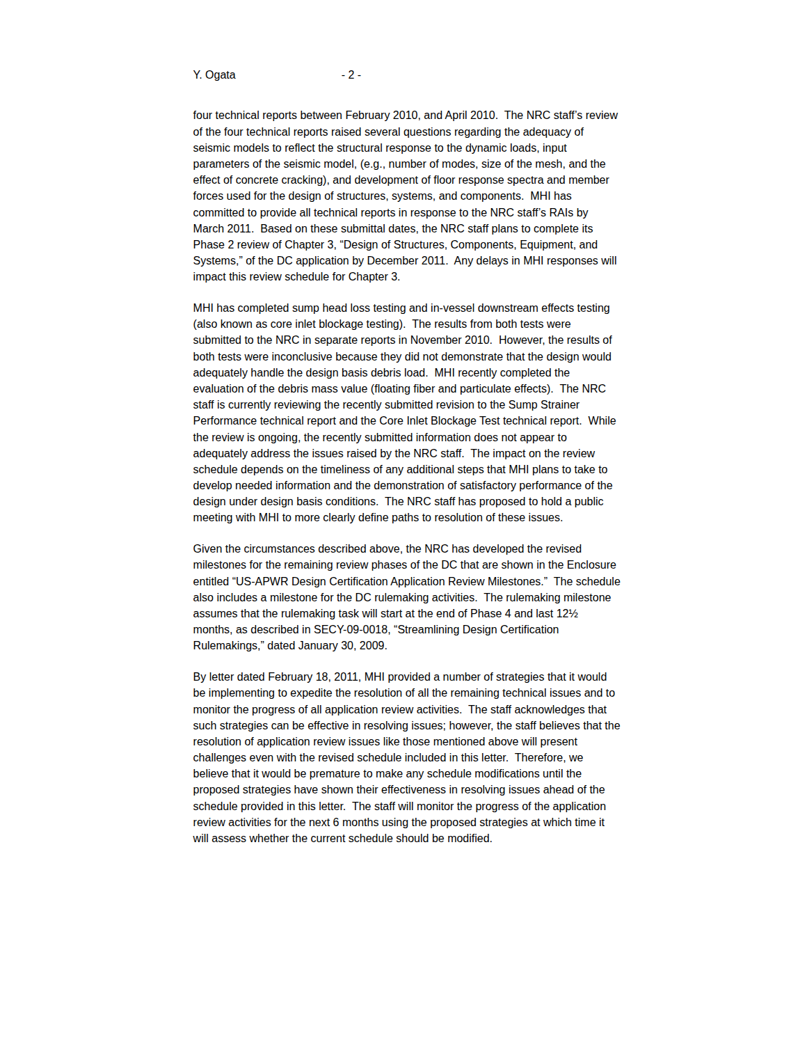Y. Ogata - 2 -
four technical reports between February 2010, and April 2010. The NRC staff’s review of the four technical reports raised several questions regarding the adequacy of seismic models to reflect the structural response to the dynamic loads, input parameters of the seismic model, (e.g., number of modes, size of the mesh, and the effect of concrete cracking), and development of floor response spectra and member forces used for the design of structures, systems, and components. MHI has committed to provide all technical reports in response to the NRC staff’s RAIs by March 2011. Based on these submittal dates, the NRC staff plans to complete its Phase 2 review of Chapter 3, “Design of Structures, Components, Equipment, and Systems,” of the DC application by December 2011. Any delays in MHI responses will impact this review schedule for Chapter 3.
MHI has completed sump head loss testing and in-vessel downstream effects testing (also known as core inlet blockage testing). The results from both tests were submitted to the NRC in separate reports in November 2010. However, the results of both tests were inconclusive because they did not demonstrate that the design would adequately handle the design basis debris load. MHI recently completed the evaluation of the debris mass value (floating fiber and particulate effects). The NRC staff is currently reviewing the recently submitted revision to the Sump Strainer Performance technical report and the Core Inlet Blockage Test technical report. While the review is ongoing, the recently submitted information does not appear to adequately address the issues raised by the NRC staff. The impact on the review schedule depends on the timeliness of any additional steps that MHI plans to take to develop needed information and the demonstration of satisfactory performance of the design under design basis conditions. The NRC staff has proposed to hold a public meeting with MHI to more clearly define paths to resolution of these issues.
Given the circumstances described above, the NRC has developed the revised milestones for the remaining review phases of the DC that are shown in the Enclosure entitled “US-APWR Design Certification Application Review Milestones.” The schedule also includes a milestone for the DC rulemaking activities. The rulemaking milestone assumes that the rulemaking task will start at the end of Phase 4 and last 12½ months, as described in SECY-09-0018, “Streamlining Design Certification Rulemakings,” dated January 30, 2009.
By letter dated February 18, 2011, MHI provided a number of strategies that it would be implementing to expedite the resolution of all the remaining technical issues and to monitor the progress of all application review activities. The staff acknowledges that such strategies can be effective in resolving issues; however, the staff believes that the resolution of application review issues like those mentioned above will present challenges even with the revised schedule included in this letter. Therefore, we believe that it would be premature to make any schedule modifications until the proposed strategies have shown their effectiveness in resolving issues ahead of the schedule provided in this letter. The staff will monitor the progress of the application review activities for the next 6 months using the proposed strategies at which time it will assess whether the current schedule should be modified.